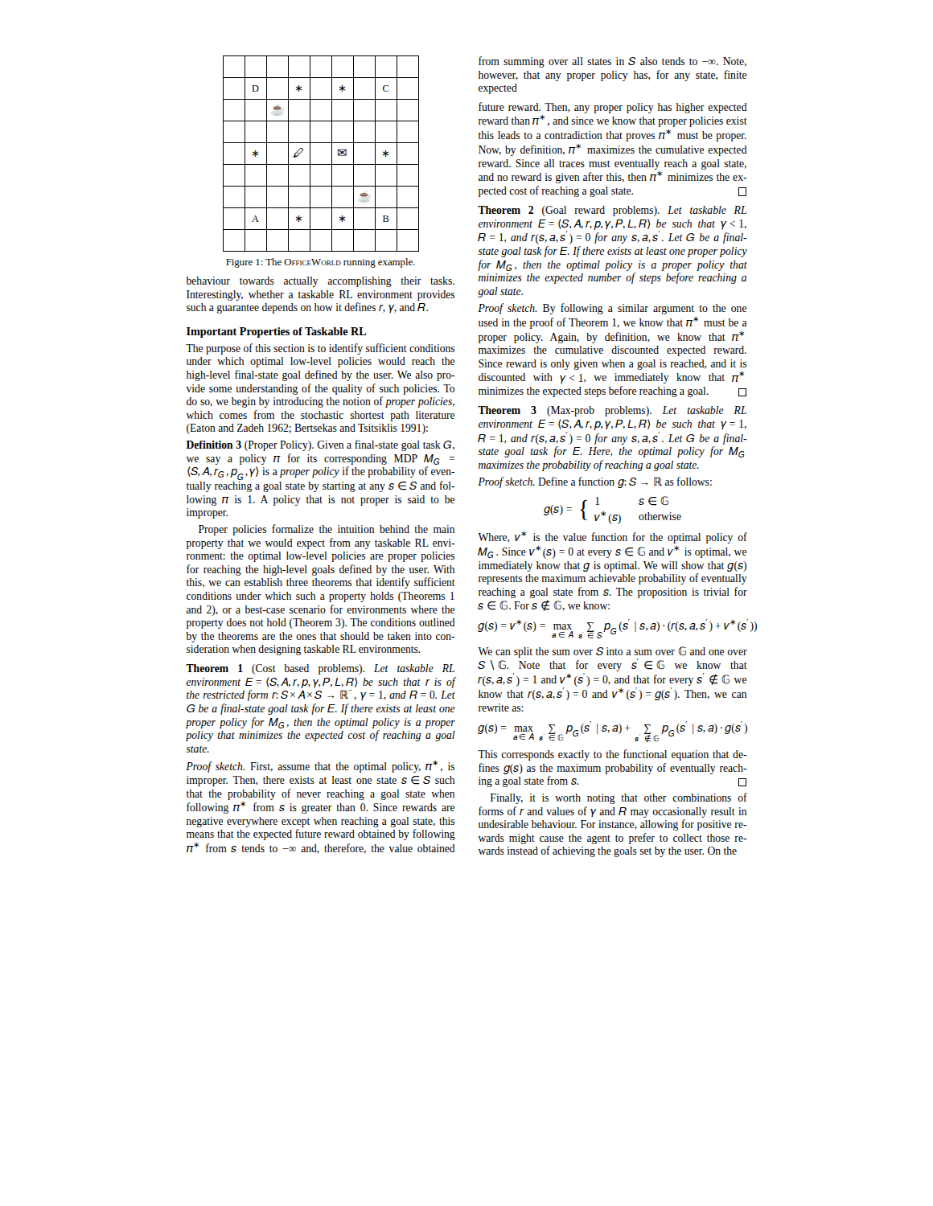| | D | | ∗ | | ∗ | | C | |
| | | ☕ | | | | | | |
| | ∗ | | 🖊 | | ✉ | | ∗ | |
| | | | | | | ☕ | | |
| | A | | ∗ | | ∗ | | B | |
Figure 1: The OfficeWorld running example.
behaviour towards actually accomplishing their tasks. Interestingly, whether a taskable RL environment provides such a guarantee depends on how it defines r, γ, and R.
Important Properties of Taskable RL
The purpose of this section is to identify sufficient conditions under which optimal low-level policies would reach the high-level final-state goal defined by the user. We also provide some understanding of the quality of such policies. To do so, we begin by introducing the notion of proper policies, which comes from the stochastic shortest path literature (Eaton and Zadeh 1962; Bertsekas and Tsitsiklis 1991):
Definition 3 (Proper Policy). Given a final-state goal task G, we say a policy π for its corresponding MDP MG = ⟨S,A,rG,pG,γ⟩ is a proper policy if the probability of eventually reaching a goal state by starting at any s∈S and following π is 1. A policy that is not proper is said to be improper.
Proper policies formalize the intuition behind the main property that we would expect from any taskable RL environment: the optimal low-level policies are proper policies for reaching the high-level goals defined by the user. With this, we can establish three theorems that identify sufficient conditions under which such a property holds (Theorems 1 and 2), or a best-case scenario for environments where the property does not hold (Theorem 3). The conditions outlined by the theorems are the ones that should be taken into consideration when designing taskable RL environments.
Theorem 1 (Cost based problems). Let taskable RL environment E=⟨S,A,r,p,γ,P,L,R⟩ be such that r is of the restricted form r:S×A×S→ℝ−, γ=1, and R=0. Let G be a final-state goal task for E. If there exists at least one proper policy for MG, then the optimal policy is a proper policy that minimizes the expected cost of reaching a goal state.
Proof sketch. First, assume that the optimal policy, π∗, is improper. Then, there exists at least one state s∈S such that the probability of never reaching a goal state when following π∗ from s is greater than 0. Since rewards are negative everywhere except when reaching a goal state, this means that the expected future reward obtained by following π∗ from s tends to −∞ and, therefore, the value obtained from summing over all states in S also tends to −∞. Note, however, that any proper policy has, for any state, finite expected
future reward. Then, any proper policy has higher expected reward than π∗, and since we know that proper policies exist this leads to a contradiction that proves π∗ must be proper. Now, by definition, π∗ maximizes the cumulative expected reward. Since all traces must eventually reach a goal state, and no reward is given after this, then π∗ minimizes the expected cost of reaching a goal state.
Theorem 2 (Goal reward problems). Let taskable RL environment E=⟨S,A,r,p,γ,P,L,R⟩ be such that γ<1, R=1, and r(s,a,s′)=0 for any s,a,s′. Let G be a final-state goal task for E. If there exists at least one proper policy for MG, then the optimal policy is a proper policy that minimizes the expected number of steps before reaching a goal state.
Proof sketch. By following a similar argument to the one used in the proof of Theorem 1, we know that π∗ must be a proper policy. Again, by definition, we know that π∗ maximizes the cumulative discounted expected reward. Since reward is only given when a goal is reached, and it is discounted with γ<1, we immediately know that π∗ minimizes the expected steps before reaching a goal.
Theorem 3 (Max-prob problems). Let taskable RL environment E=⟨S,A,r,p,γ,P,L,R⟩ be such that γ=1, R=1, and r(s,a,s′)=0 for any s,a,s′. Let G be a final-state goal task for E. Here, the optimal policy for MG maximizes the probability of reaching a goal state.
Proof sketch. Define a function g:S→ℝ as follows:
g(s)= { 1 s∈𝔾 v∗(s) otherwise
Where, v∗ is the value function for the optimal policy of MG. Since v∗(s)=0 at every s∈𝔾 and v∗ is optimal, we immediately know that g is optimal. We will show that g(s) represents the maximum achievable probability of eventually reaching a goal state from s. The proposition is trivial for s∈𝔾. For s∉𝔾, we know:
g(s)=v∗(s)= maxa∈A ∑s′∈S pG(s′|s,a)· (r(s,a,s′)+v∗(s′))
We can split the sum over S into a sum over 𝔾 and one over S∖𝔾. Note that for every s′∈𝔾 we know that r(s,a,s′)=1 and v∗(s′)=0, and that for every s′∉𝔾 we know that r(s,a,s′)=0 and v∗(s′)=g(s′). Then, we can rewrite as:
g(s)= maxa∈A ∑s′∈𝔾 pG(s′|s,a) + ∑s′∉𝔾 pG(s′|s,a)·g(s′)
This corresponds exactly to the functional equation that defines g(s) as the maximum probability of eventually reaching a goal state from s.
Finally, it is worth noting that other combinations of forms of r and values of γ and R may occasionally result in undesirable behaviour. For instance, allowing for positive rewards might cause the agent to prefer to collect those rewards instead of achieving the goals set by the user. On the